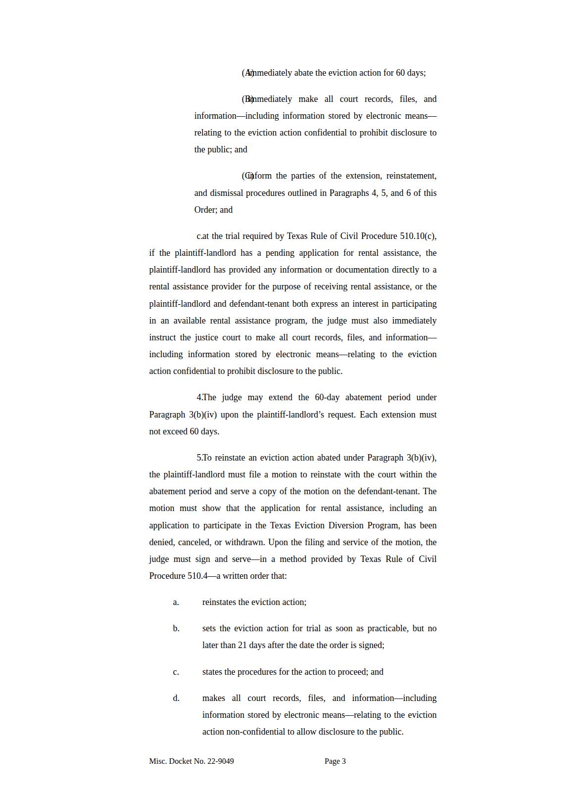(A) immediately abate the eviction action for 60 days;
(B) immediately make all court records, files, and information—including information stored by electronic means—relating to the eviction action confidential to prohibit disclosure to the public; and
(C) inform the parties of the extension, reinstatement, and dismissal procedures outlined in Paragraphs 4, 5, and 6 of this Order; and
c. at the trial required by Texas Rule of Civil Procedure 510.10(c), if the plaintiff-landlord has a pending application for rental assistance, the plaintiff-landlord has provided any information or documentation directly to a rental assistance provider for the purpose of receiving rental assistance, or the plaintiff-landlord and defendant-tenant both express an interest in participating in an available rental assistance program, the judge must also immediately instruct the justice court to make all court records, files, and information—including information stored by electronic means—relating to the eviction action confidential to prohibit disclosure to the public.
4. The judge may extend the 60-day abatement period under Paragraph 3(b)(iv) upon the plaintiff-landlord’s request. Each extension must not exceed 60 days.
5. To reinstate an eviction action abated under Paragraph 3(b)(iv), the plaintiff-landlord must file a motion to reinstate with the court within the abatement period and serve a copy of the motion on the defendant-tenant. The motion must show that the application for rental assistance, including an application to participate in the Texas Eviction Diversion Program, has been denied, canceled, or withdrawn. Upon the filing and service of the motion, the judge must sign and serve—in a method provided by Texas Rule of Civil Procedure 510.4—a written order that:
a. reinstates the eviction action;
b. sets the eviction action for trial as soon as practicable, but no later than 21 days after the date the order is signed;
c. states the procedures for the action to proceed; and
d. makes all court records, files, and information—including information stored by electronic means—relating to the eviction action non-confidential to allow disclosure to the public.
Misc. Docket No. 22-9049
Page 3